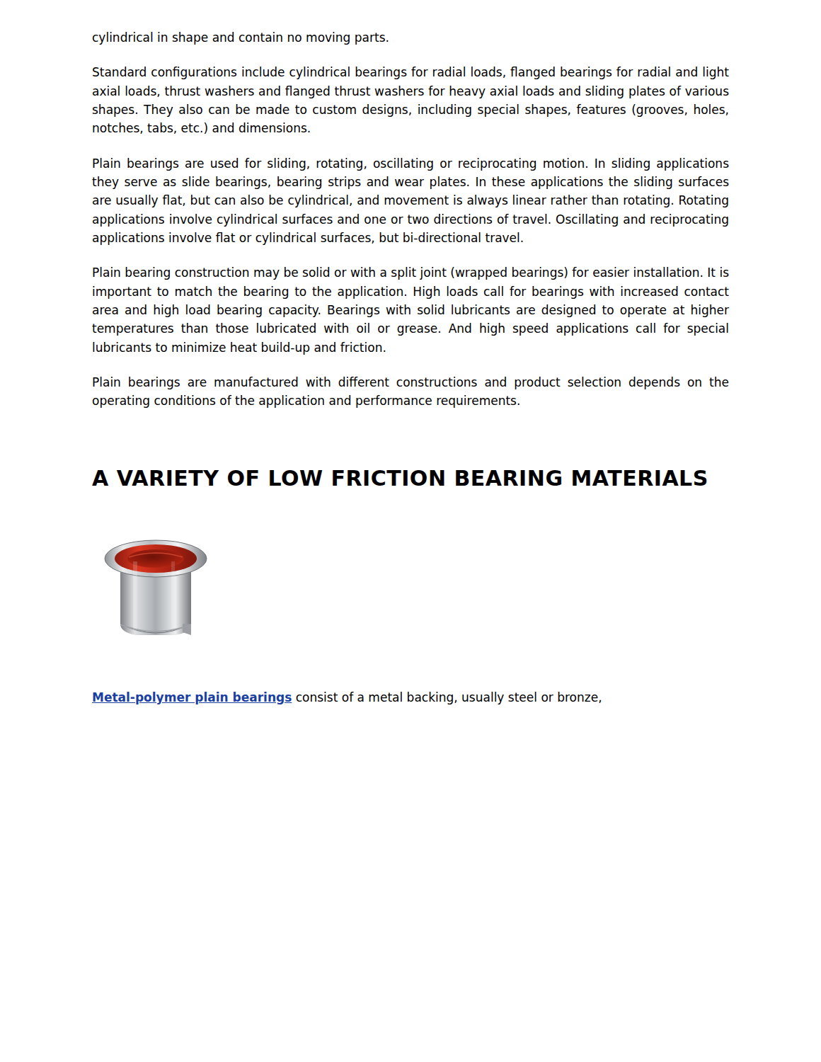cylindrical in shape and contain no moving parts.
Standard configurations include cylindrical bearings for radial loads, flanged bearings for radial and light axial loads, thrust washers and flanged thrust washers for heavy axial loads and sliding plates of various shapes. They also can be made to custom designs, including special shapes, features (grooves, holes, notches, tabs, etc.) and dimensions.
Plain bearings are used for sliding, rotating, oscillating or reciprocating motion. In sliding applications they serve as slide bearings, bearing strips and wear plates. In these applications the sliding surfaces are usually flat, but can also be cylindrical, and movement is always linear rather than rotating. Rotating applications involve cylindrical surfaces and one or two directions of travel. Oscillating and reciprocating applications involve flat or cylindrical surfaces, but bi-directional travel.
Plain bearing construction may be solid or with a split joint (wrapped bearings) for easier installation. It is important to match the bearing to the application. High loads call for bearings with increased contact area and high load bearing capacity. Bearings with solid lubricants are designed to operate at higher temperatures than those lubricated with oil or grease. And high speed applications call for special lubricants to minimize heat build-up and friction.
Plain bearings are manufactured with different constructions and product selection depends on the operating conditions of the application and performance requirements.
A VARIETY OF LOW FRICTION BEARING MATERIALS
Metal-polymer plain bearings consist of a metal backing, usually steel or bronze,